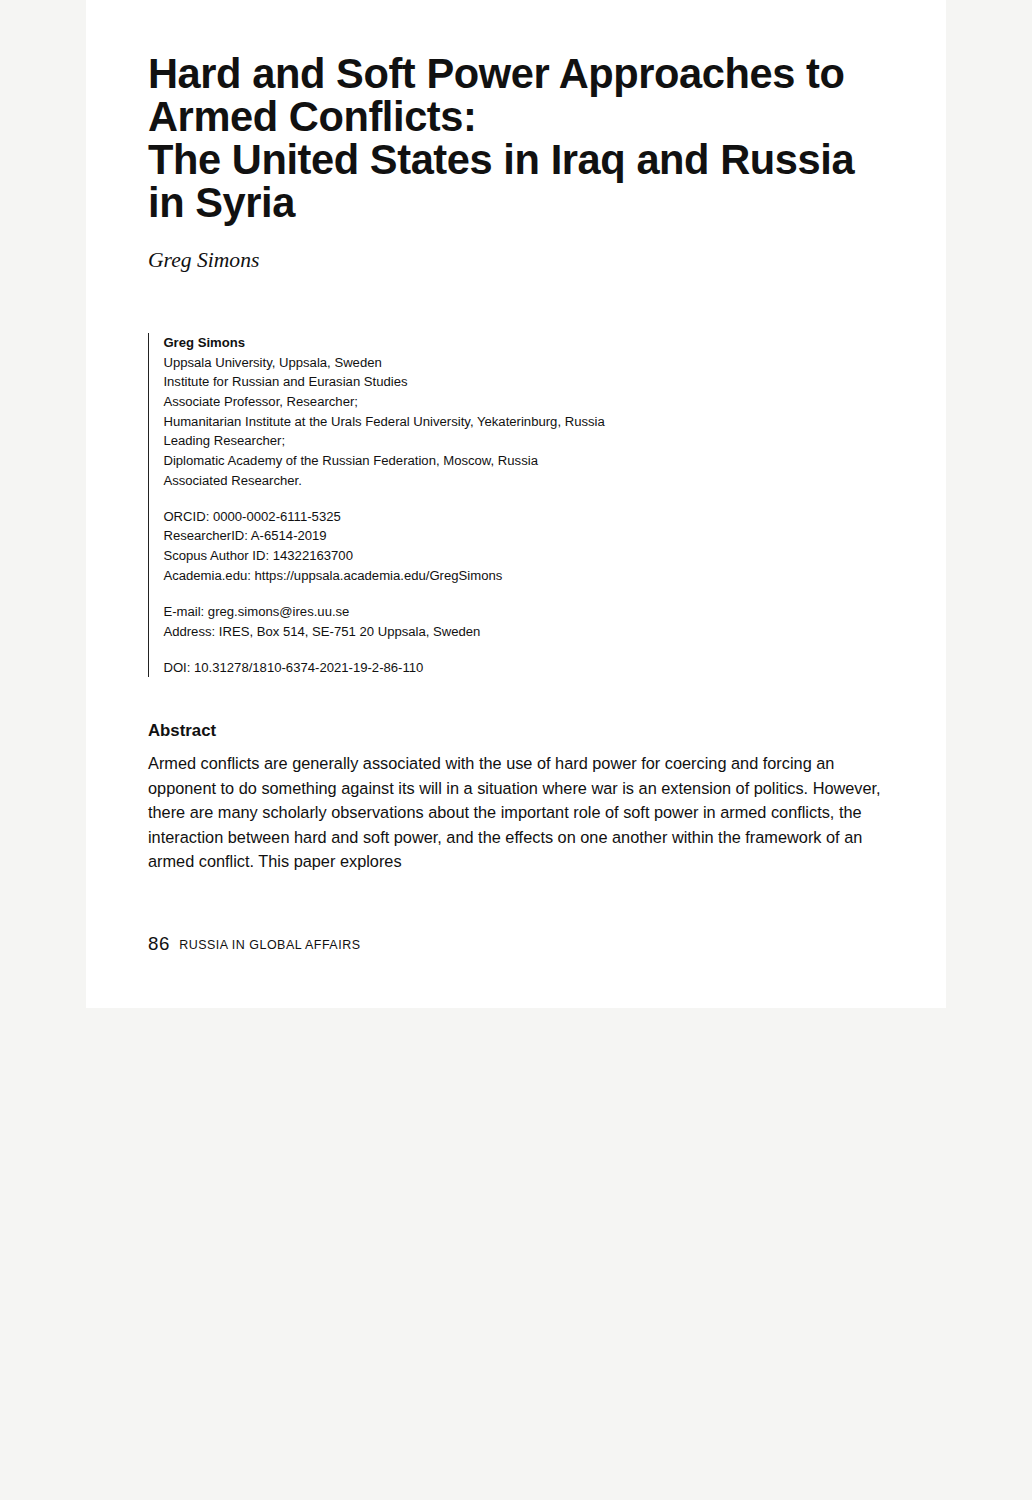Hard and Soft Power Approaches to Armed Conflicts:
The United States in Iraq and Russia in Syria
Greg Simons
Greg Simons
Uppsala University, Uppsala, Sweden
Institute for Russian and Eurasian Studies
Associate Professor, Researcher;
Humanitarian Institute at the Urals Federal University, Yekaterinburg, Russia
Leading Researcher;
Diplomatic Academy of the Russian Federation, Moscow, Russia
Associated Researcher.
ORCID: 0000-0002-6111-5325
ResearcherID: A-6514-2019
Scopus Author ID: 14322163700
Academia.edu: https://uppsala.academia.edu/GregSimons
E-mail: greg.simons@ires.uu.se
Address: IRES, Box 514, SE-751 20 Uppsala, Sweden
DOI: 10.31278/1810-6374-2021-19-2-86-110
Abstract
Armed conflicts are generally associated with the use of hard power for coercing and forcing an opponent to do something against its will in a situation where war is an extension of politics. However, there are many scholarly observations about the important role of soft power in armed conflicts, the interaction between hard and soft power, and the effects on one another within the framework of an armed conflict. This paper explores
86 RUSSIA IN GLOBAL AFFAIRS